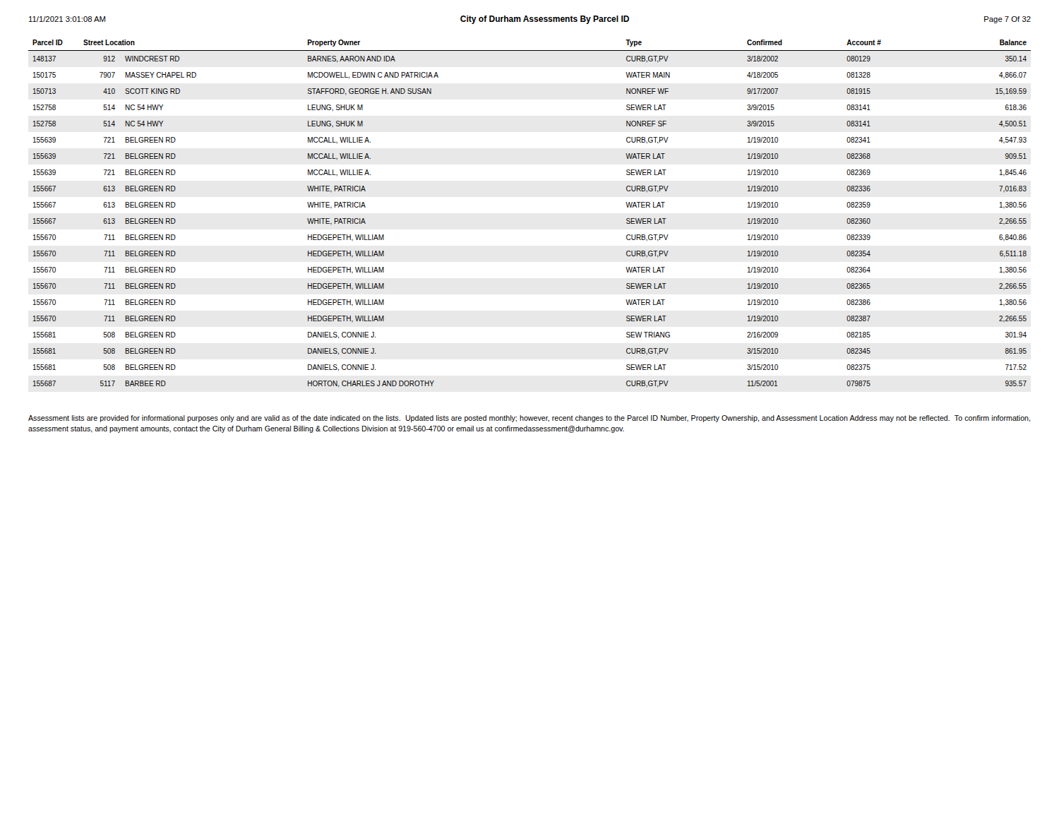11/1/2021 3:01:08 AM
City of Durham Assessments By Parcel ID
Page 7 Of 32
| Parcel ID | Street Location | Property Owner | Type | Confirmed | Account # | Balance |
| --- | --- | --- | --- | --- | --- | --- |
| 148137 | 912 | WINDCREST RD | BARNES, AARON AND IDA | CURB,GT,PV | 3/18/2002 | 080129 | 350.14 |
| 150175 | 7907 | MASSEY CHAPEL RD | MCDOWELL, EDWIN C AND PATRICIA A | WATER MAIN | 4/18/2005 | 081328 | 4,866.07 |
| 150713 | 410 | SCOTT KING RD | STAFFORD, GEORGE H. AND SUSAN | NONREF WF | 9/17/2007 | 081915 | 15,169.59 |
| 152758 | 514 | NC 54 HWY | LEUNG, SHUK M | SEWER LAT | 3/9/2015 | 083141 | 618.36 |
| 152758 | 514 | NC 54 HWY | LEUNG, SHUK M | NONREF SF | 3/9/2015 | 083141 | 4,500.51 |
| 155639 | 721 | BELGREEN RD | MCCALL, WILLIE A. | CURB,GT,PV | 1/19/2010 | 082341 | 4,547.93 |
| 155639 | 721 | BELGREEN RD | MCCALL, WILLIE A. | WATER LAT | 1/19/2010 | 082368 | 909.51 |
| 155639 | 721 | BELGREEN RD | MCCALL, WILLIE A. | SEWER LAT | 1/19/2010 | 082369 | 1,845.46 |
| 155667 | 613 | BELGREEN RD | WHITE, PATRICIA | CURB,GT,PV | 1/19/2010 | 082336 | 7,016.83 |
| 155667 | 613 | BELGREEN RD | WHITE, PATRICIA | WATER LAT | 1/19/2010 | 082359 | 1,380.56 |
| 155667 | 613 | BELGREEN RD | WHITE, PATRICIA | SEWER LAT | 1/19/2010 | 082360 | 2,266.55 |
| 155670 | 711 | BELGREEN RD | HEDGEPETH, WILLIAM | CURB,GT,PV | 1/19/2010 | 082339 | 6,840.86 |
| 155670 | 711 | BELGREEN RD | HEDGEPETH, WILLIAM | CURB,GT,PV | 1/19/2010 | 082354 | 6,511.18 |
| 155670 | 711 | BELGREEN RD | HEDGEPETH, WILLIAM | WATER LAT | 1/19/2010 | 082364 | 1,380.56 |
| 155670 | 711 | BELGREEN RD | HEDGEPETH, WILLIAM | SEWER LAT | 1/19/2010 | 082365 | 2,266.55 |
| 155670 | 711 | BELGREEN RD | HEDGEPETH, WILLIAM | WATER LAT | 1/19/2010 | 082386 | 1,380.56 |
| 155670 | 711 | BELGREEN RD | HEDGEPETH, WILLIAM | SEWER LAT | 1/19/2010 | 082387 | 2,266.55 |
| 155681 | 508 | BELGREEN RD | DANIELS, CONNIE J. | SEW TRIANG | 2/16/2009 | 082185 | 301.94 |
| 155681 | 508 | BELGREEN RD | DANIELS, CONNIE J. | CURB,GT,PV | 3/15/2010 | 082345 | 861.95 |
| 155681 | 508 | BELGREEN RD | DANIELS, CONNIE J. | SEWER LAT | 3/15/2010 | 082375 | 717.52 |
| 155687 | 5117 | BARBEE RD | HORTON, CHARLES J AND DOROTHY | CURB,GT,PV | 11/5/2001 | 079875 | 935.57 |
Assessment lists are provided for informational purposes only and are valid as of the date indicated on the lists. Updated lists are posted monthly; however, recent changes to the Parcel ID Number, Property Ownership, and Assessment Location Address may not be reflected. To confirm information, assessment status, and payment amounts, contact the City of Durham General Billing & Collections Division at 919-560-4700 or email us at confirmedassessment@durhamnc.gov.